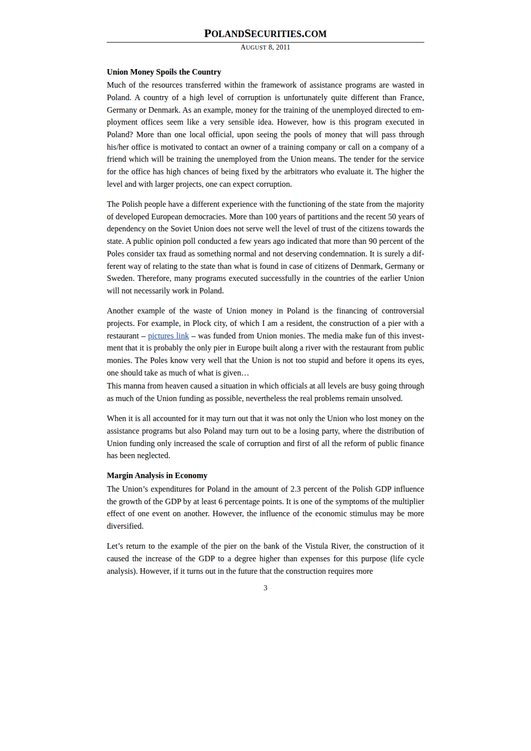POLANDSECURITIES.COM
AUGUST 8, 2011
Union Money Spoils the Country
Much of the resources transferred within the framework of assistance programs are wasted in Poland. A country of a high level of corruption is unfortunately quite different than France, Germany or Denmark. As an example, money for the training of the unemployed directed to employment offices seem like a very sensible idea. However, how is this program executed in Poland? More than one local official, upon seeing the pools of money that will pass through his/her office is motivated to contact an owner of a training company or call on a company of a friend which will be training the unemployed from the Union means. The tender for the service for the office has high chances of being fixed by the arbitrators who evaluate it. The higher the level and with larger projects, one can expect corruption.
The Polish people have a different experience with the functioning of the state from the majority of developed European democracies. More than 100 years of partitions and the recent 50 years of dependency on the Soviet Union does not serve well the level of trust of the citizens towards the state. A public opinion poll conducted a few years ago indicated that more than 90 percent of the Poles consider tax fraud as something normal and not deserving condemnation. It is surely a different way of relating to the state than what is found in case of citizens of Denmark, Germany or Sweden. Therefore, many programs executed successfully in the countries of the earlier Union will not necessarily work in Poland.
Another example of the waste of Union money in Poland is the financing of controversial projects. For example, in Plock city, of which I am a resident, the construction of a pier with a restaurant – pictures link – was funded from Union monies. The media make fun of this investment that it is probably the only pier in Europe built along a river with the restaurant from public monies. The Poles know very well that the Union is not too stupid and before it opens its eyes, one should take as much of what is given…
This manna from heaven caused a situation in which officials at all levels are busy going through as much of the Union funding as possible, nevertheless the real problems remain unsolved.
When it is all accounted for it may turn out that it was not only the Union who lost money on the assistance programs but also Poland may turn out to be a losing party, where the distribution of Union funding only increased the scale of corruption and first of all the reform of public finance has been neglected.
Margin Analysis in Economy
The Union’s expenditures for Poland in the amount of 2.3 percent of the Polish GDP influence the growth of the GDP by at least 6 percentage points. It is one of the symptoms of the multiplier effect of one event on another. However, the influence of the economic stimulus may be more diversified.
Let’s return to the example of the pier on the bank of the Vistula River, the construction of it caused the increase of the GDP to a degree higher than expenses for this purpose (life cycle analysis). However, if it turns out in the future that the construction requires more
3